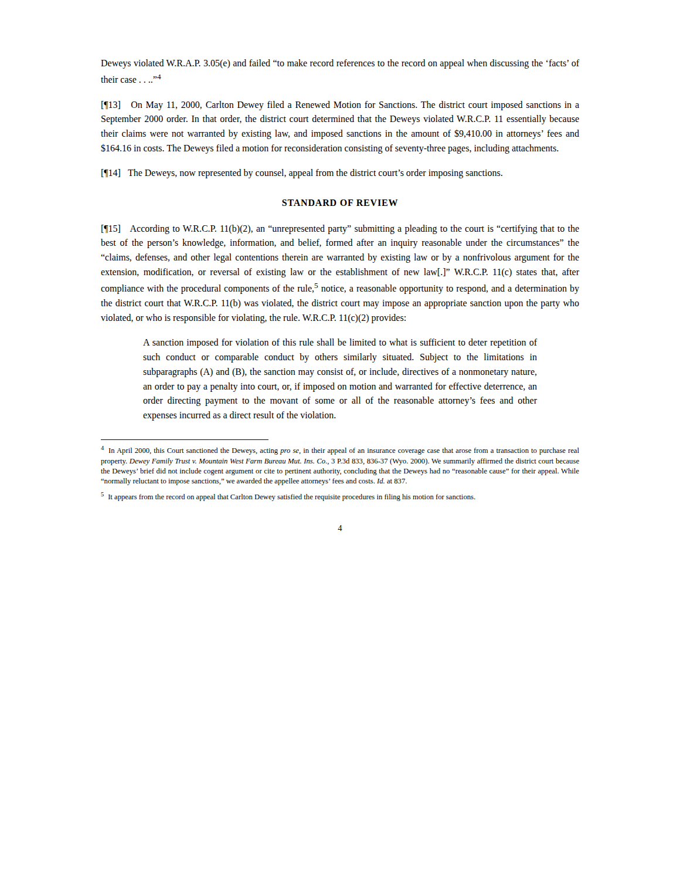Deweys violated W.R.A.P. 3.05(e) and failed “to make record references to the record on appeal when discussing the ‘facts’ of their case . . ..”4
[¶13] On May 11, 2000, Carlton Dewey filed a Renewed Motion for Sanctions. The district court imposed sanctions in a September 2000 order. In that order, the district court determined that the Deweys violated W.R.C.P. 11 essentially because their claims were not warranted by existing law, and imposed sanctions in the amount of $9,410.00 in attorneys’ fees and $164.16 in costs. The Deweys filed a motion for reconsideration consisting of seventy-three pages, including attachments.
[¶14] The Deweys, now represented by counsel, appeal from the district court’s order imposing sanctions.
STANDARD OF REVIEW
[¶15] According to W.R.C.P. 11(b)(2), an “unrepresented party” submitting a pleading to the court is “certifying that to the best of the person’s knowledge, information, and belief, formed after an inquiry reasonable under the circumstances” the “claims, defenses, and other legal contentions therein are warranted by existing law or by a nonfrivolous argument for the extension, modification, or reversal of existing law or the establishment of new law[.]” W.R.C.P. 11(c) states that, after compliance with the procedural components of the rule,5 notice, a reasonable opportunity to respond, and a determination by the district court that W.R.C.P. 11(b) was violated, the district court may impose an appropriate sanction upon the party who violated, or who is responsible for violating, the rule. W.R.C.P. 11(c)(2) provides:
A sanction imposed for violation of this rule shall be limited to what is sufficient to deter repetition of such conduct or comparable conduct by others similarly situated. Subject to the limitations in subparagraphs (A) and (B), the sanction may consist of, or include, directives of a nonmonetary nature, an order to pay a penalty into court, or, if imposed on motion and warranted for effective deterrence, an order directing payment to the movant of some or all of the reasonable attorney’s fees and other expenses incurred as a direct result of the violation.
4 In April 2000, this Court sanctioned the Deweys, acting pro se, in their appeal of an insurance coverage case that arose from a transaction to purchase real property. Dewey Family Trust v. Mountain West Farm Bureau Mut. Ins. Co., 3 P.3d 833, 836-37 (Wyo. 2000). We summarily affirmed the district court because the Deweys’ brief did not include cogent argument or cite to pertinent authority, concluding that the Deweys had no “reasonable cause” for their appeal. While “normally reluctant to impose sanctions,” we awarded the appellee attorneys’ fees and costs. Id. at 837.
5 It appears from the record on appeal that Carlton Dewey satisfied the requisite procedures in filing his motion for sanctions.
4